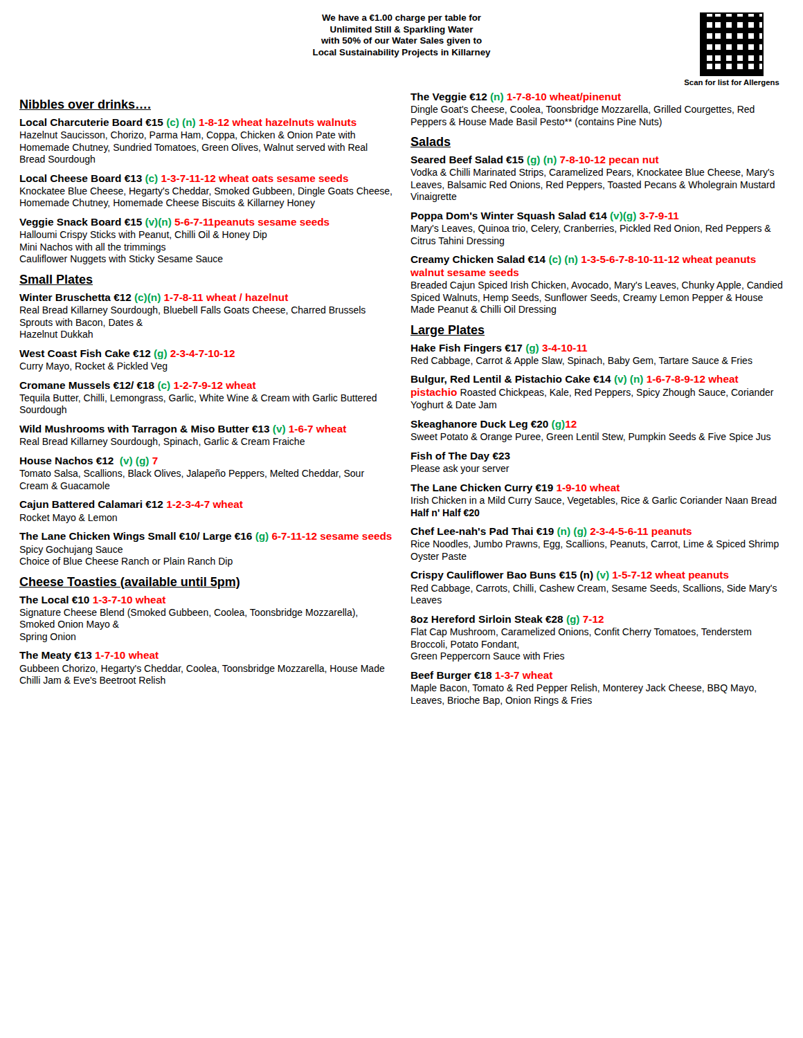Scan for list for Allergens
We have a €1.00 charge per table for
Unlimited Still & Sparkling Water
with 50% of our Water Sales given to
Local Sustainability Projects in Killarney
Nibbles over drinks….
Local Charcuterie Board €15 (c) (n) 1-8-12 wheat hazelnuts walnuts
Hazelnut Saucisson, Chorizo, Parma Ham, Coppa, Chicken & Onion Pate with Homemade Chutney, Sundried Tomatoes, Green Olives, Walnut served with Real Bread Sourdough
Local Cheese Board €13 (c) 1-3-7-11-12 wheat oats sesame seeds
Knockatee Blue Cheese, Hegarty's Cheddar, Smoked Gubbeen, Dingle Goats Cheese, Homemade Chutney, Homemade Cheese Biscuits & Killarney Honey
Veggie Snack Board €15 (v)(n) 5-6-7-11peanuts sesame seeds
Halloumi Crispy Sticks with Peanut, Chilli Oil & Honey Dip
Mini Nachos with all the trimmings
Cauliflower Nuggets with Sticky Sesame Sauce
Small Plates
Winter Bruschetta €12 (c)(n) 1-7-8-11 wheat / hazelnut
Real Bread Killarney Sourdough, Bluebell Falls Goats Cheese, Charred Brussels Sprouts with Bacon, Dates &
Hazelnut Dukkah
West Coast Fish Cake €12 (g) 2-3-4-7-10-12
Curry Mayo, Rocket & Pickled Veg
Cromane Mussels €12/ €18 (c) 1-2-7-9-12 wheat
Tequila Butter, Chilli, Lemongrass, Garlic, White Wine & Cream with Garlic Buttered Sourdough
Wild Mushrooms with Tarragon & Miso Butter €13 (v) 1-6-7 wheat
Real Bread Killarney Sourdough, Spinach, Garlic & Cream Fraiche
House Nachos €12 (v) (g) 7
Tomato Salsa, Scallions, Black Olives, Jalapeño Peppers, Melted Cheddar, Sour Cream & Guacamole
Cajun Battered Calamari €12 1-2-3-4-7 wheat
Rocket Mayo & Lemon
The Lane Chicken Wings Small €10/ Large €16 (g) 6-7-11-12 sesame seeds
Spicy Gochujang Sauce
Choice of Blue Cheese Ranch or Plain Ranch Dip
Cheese Toasties (available until 5pm)
The Local €10 1-3-7-10 wheat
Signature Cheese Blend (Smoked Gubbeen, Coolea, Toonsbridge Mozzarella), Smoked Onion Mayo &
Spring Onion
The Meaty €13 1-7-10 wheat
Gubbeen Chorizo, Hegarty's Cheddar, Coolea, Toonsbridge Mozzarella, House Made Chilli Jam & Eve's Beetroot Relish
The Veggie €12 (n) 1-7-8-10 wheat/pinenut
Dingle Goat's Cheese, Coolea, Toonsbridge Mozzarella, Grilled Courgettes, Red Peppers & House Made Basil Pesto** (contains Pine Nuts)
Salads
Seared Beef Salad €15 (g) (n) 7-8-10-12 pecan nut
Vodka & Chilli Marinated Strips, Caramelized Pears, Knockatee Blue Cheese, Mary's Leaves, Balsamic Red Onions, Red Peppers, Toasted Pecans & Wholegrain Mustard Vinaigrette
Poppa Dom's Winter Squash Salad €14 (v)(g) 3-7-9-11
Mary's Leaves, Quinoa trio, Celery, Cranberries, Pickled Red Onion, Red Peppers & Citrus Tahini Dressing
Creamy Chicken Salad €14 (c) (n) 1-3-5-6-7-8-10-11-12 wheat peanuts walnut sesame seeds
Breaded Cajun Spiced Irish Chicken, Avocado, Mary's Leaves, Chunky Apple, Candied Spiced Walnuts, Hemp Seeds, Sunflower Seeds, Creamy Lemon Pepper & House Made Peanut & Chilli Oil Dressing
Large Plates
Hake Fish Fingers €17 (g) 3-4-10-11
Red Cabbage, Carrot & Apple Slaw, Spinach, Baby Gem, Tartare Sauce & Fries
Bulgur, Red Lentil & Pistachio Cake €14 (v) (n) 1-6-7-8-9-12 wheat pistachio Roasted Chickpeas, Kale, Red Peppers, Spicy Zhough Sauce, Coriander Yoghurt & Date Jam
Skeaghanore Duck Leg €20 (g) 12
Sweet Potato & Orange Puree, Green Lentil Stew, Pumpkin Seeds & Five Spice Jus
Fish of The Day €23
Please ask your server
The Lane Chicken Curry €19 1-9-10 wheat
Irish Chicken in a Mild Curry Sauce, Vegetables, Rice & Garlic Coriander Naan Bread Half n' Half €20
Chef Lee-nah's Pad Thai €19 (n) (g) 2-3-4-5-6-11 peanuts
Rice Noodles, Jumbo Prawns, Egg, Scallions, Peanuts, Carrot, Lime & Spiced Shrimp Oyster Paste
Crispy Cauliflower Bao Buns €15 (n) (v) 1-5-7-12 wheat peanuts
Red Cabbage, Carrots, Chilli, Cashew Cream, Sesame Seeds, Scallions, Side Mary's Leaves
8oz Hereford Sirloin Steak €28 (g) 7-12
Flat Cap Mushroom, Caramelized Onions, Confit Cherry Tomatoes, Tenderstem Broccoli, Potato Fondant,
Green Peppercorn Sauce with Fries
Beef Burger €18 1-3-7 wheat
Maple Bacon, Tomato & Red Pepper Relish, Monterey Jack Cheese, BBQ Mayo, Leaves, Brioche Bap, Onion Rings & Fries